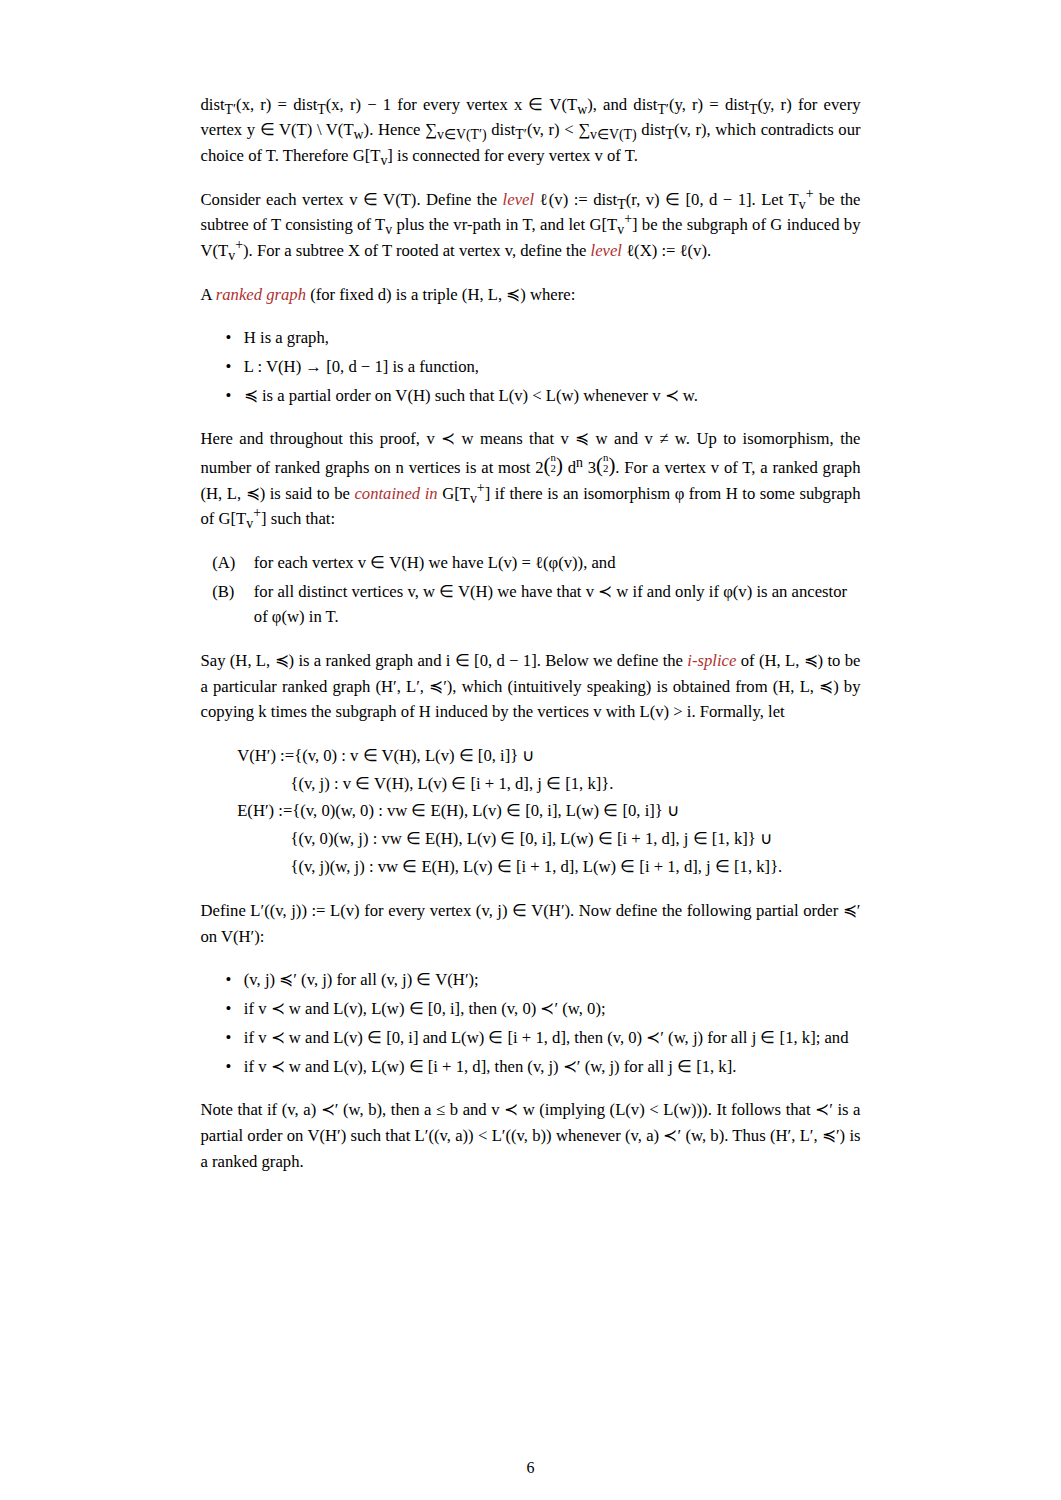distT′(x, r) = distT(x, r) − 1 for every vertex x ∈ V(Tw), and distT′(y, r) = distT(y, r) for every vertex y ∈ V(T) \ V(Tw). Hence ∑v∈V(T′) distT′(v, r) < ∑v∈V(T) distT(v, r), which contradicts our choice of T. Therefore G[Tv] is connected for every vertex v of T.
Consider each vertex v ∈ V(T). Define the level ℓ(v) := distT(r, v) ∈ [0, d − 1]. Let Tv+ be the subtree of T consisting of Tv plus the vr-path in T, and let G[Tv+] be the subgraph of G induced by V(Tv+). For a subtree X of T rooted at vertex v, define the level ℓ(X) := ℓ(v).
A ranked graph (for fixed d) is a triple (H, L, ≼) where:
H is a graph,
L : V(H) → [0, d − 1] is a function,
≼ is a partial order on V(H) such that L(v) < L(w) whenever v ≺ w.
Here and throughout this proof, v ≺ w means that v ≼ w and v ≠ w. Up to isomorphism, the number of ranked graphs on n vertices is at most 2(n 2) dn 3(n 2). For a vertex v of T, a ranked graph (H, L, ≼) is said to be contained in G[Tv+] if there is an isomorphism φ from H to some subgraph of G[Tv+] such that:
for each vertex v ∈ V(H) we have L(v) = ℓ(φ(v)), and
for all distinct vertices v, w ∈ V(H) we have that v ≺ w if and only if φ(v) is an ancestor of φ(w) in T.
Say (H, L, ≼) is a ranked graph and i ∈ [0, d − 1]. Below we define the i-splice of (H, L, ≼) to be a particular ranked graph (H′, L′, ≼′), which (intuitively speaking) is obtained from (H, L, ≼) by copying k times the subgraph of H induced by the vertices v with L(v) > i. Formally, let
V(H′) :={(v, 0) : v ∈ V(H), L(v) ∈ [0, i]} ∪
{(v, j) : v ∈ V(H), L(v) ∈ [i + 1, d], j ∈ [1, k]}.
E(H′) :={(v, 0)(w, 0) : vw ∈ E(H), L(v) ∈ [0, i], L(w) ∈ [0, i]} ∪
{(v, 0)(w, j) : vw ∈ E(H), L(v) ∈ [0, i], L(w) ∈ [i + 1, d], j ∈ [1, k]} ∪
{(v, j)(w, j) : vw ∈ E(H), L(v) ∈ [i + 1, d], L(w) ∈ [i + 1, d], j ∈ [1, k]}.
Define L′((v, j)) := L(v) for every vertex (v, j) ∈ V(H′). Now define the following partial order ≼′ on V(H′):
(v, j) ≼′ (v, j) for all (v, j) ∈ V(H′);
if v ≺ w and L(v), L(w) ∈ [0, i], then (v, 0) ≺′ (w, 0);
if v ≺ w and L(v) ∈ [0, i] and L(w) ∈ [i + 1, d], then (v, 0) ≺′ (w, j) for all j ∈ [1, k]; and
if v ≺ w and L(v), L(w) ∈ [i + 1, d], then (v, j) ≺′ (w, j) for all j ∈ [1, k].
Note that if (v, a) ≺′ (w, b), then a ≤ b and v ≺ w (implying (L(v) < L(w))). It follows that ≺′ is a partial order on V(H′) such that L′((v, a)) < L′((v, b)) whenever (v, a) ≺′ (w, b). Thus (H′, L′, ≼′) is a ranked graph.
6